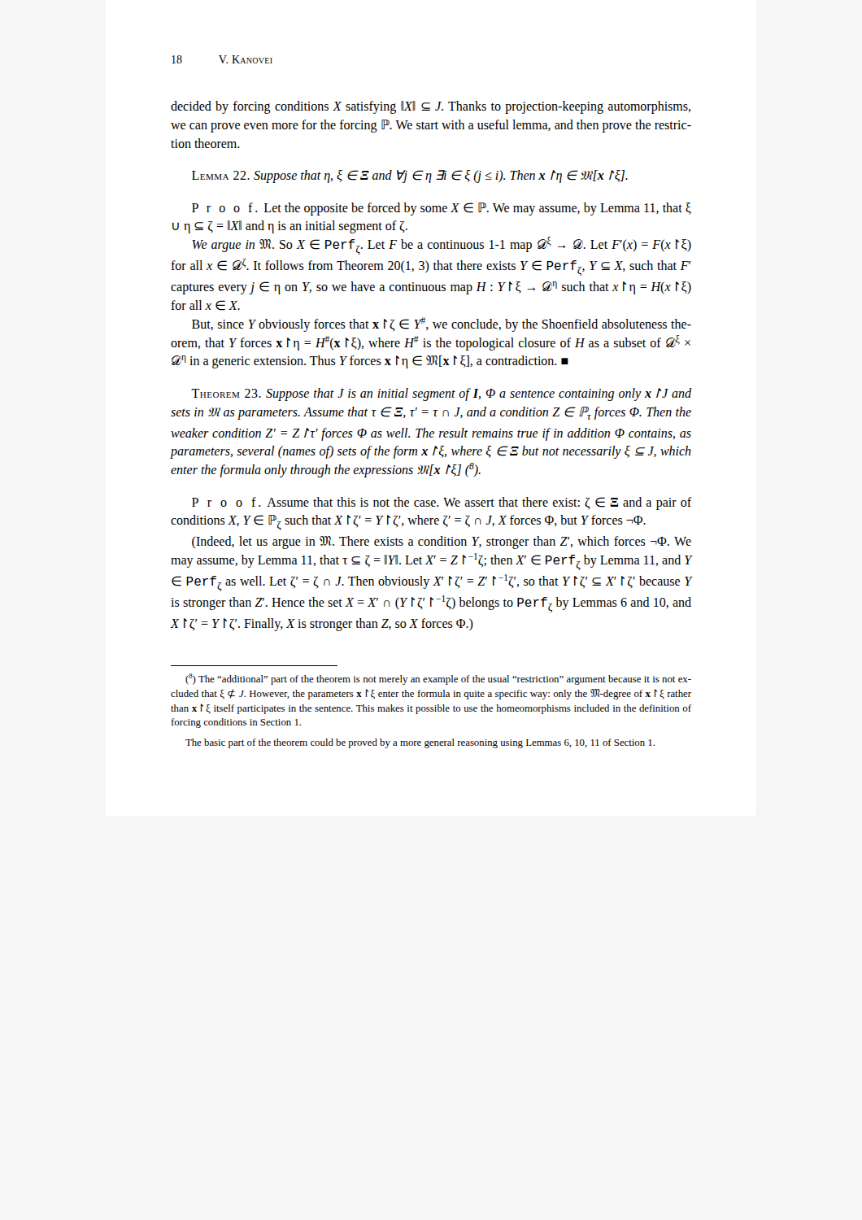18 V. Kanovei
decided by forcing conditions X satisfying ‖X‖ ⊆ J. Thanks to projection-keeping automorphisms, we can prove even more for the forcing ℙ. We start with a useful lemma, and then prove the restriction theorem.
Lemma 22. Suppose that η, ξ ∈ Ξ and ∀j ∈ η ∃i ∈ ξ (j ≤ i). Then x↾η ∈ 𝔐[x↾ξ].
P r o o f. Let the opposite be forced by some X ∈ ℙ. We may assume, by Lemma 11, that ξ ∪ η ⊆ ζ = ‖X‖ and η is an initial segment of ζ.
We argue in 𝔐. So X ∈ Perfζ. Let F be a continuous 1-1 map 𝒟ξ → 𝒟. Let F′(x) = F(x↾ξ) for all x ∈ 𝒟ζ. It follows from Theorem 20(1, 3) that there exists Y ∈ Perfζ, Y ⊆ X, such that F′ captures every j ∈ η on Y, so we have a continuous map H : Y↾ξ → 𝒟η such that x↾η = H(x↾ξ) for all x ∈ X.
But, since Y obviously forces that x↾ζ ∈ Y#, we conclude, by the Shoenfield absoluteness theorem, that Y forces x↾η = H#(x↾ξ), where H# is the topological closure of H as a subset of 𝒟ξ × 𝒟η in a generic extension. Thus Y forces x↾η ∈ 𝔐[x↾ξ], a contradiction. ■
Theorem 23. Suppose that J is an initial segment of I, Φ a sentence containing only x↾J and sets in 𝔐 as parameters. Assume that τ ∈ Ξ, τ′ = τ ∩ J, and a condition Z ∈ ℙτ forces Φ. Then the weaker condition Z′ = Z↾τ′ forces Φ as well. The result remains true if in addition Φ contains, as parameters, several (names of) sets of the form x↾ξ, where ξ ∈ Ξ but not necessarily ξ ⊆ J, which enter the formula only through the expressions 𝔐[x↾ξ] (8).
P r o o f. Assume that this is not the case. We assert that there exist: ζ ∈ Ξ and a pair of conditions X, Y ∈ ℙζ such that X↾ζ′ = Y↾ζ′, where ζ′ = ζ ∩ J, X forces Φ, but Y forces ¬Φ.
(Indeed, let us argue in 𝔐. There exists a condition Y, stronger than Z′, which forces ¬Φ. We may assume, by Lemma 11, that τ ⊆ ζ = ‖Y‖. Let X′ = Z↾−1ζ; then X′ ∈ Perfζ by Lemma 11, and Y ∈ Perfζ as well. Let ζ′ = ζ ∩ J. Then obviously X′↾ζ′ = Z′↾−1ζ′, so that Y↾ζ′ ⊆ X′↾ζ′ because Y is stronger than Z′. Hence the set X = X′ ∩ (Y↾ζ′↾−1ζ) belongs to Perfζ by Lemmas 6 and 10, and X↾ζ′ = Y↾ζ′. Finally, X is stronger than Z, so X forces Φ.)
(8) The “additional” part of the theorem is not merely an example of the usual “restriction” argument because it is not excluded that ξ ⊄ J. However, the parameters x↾ξ enter the formula in quite a specific way: only the 𝔐-degree of x↾ξ rather than x↾ξ itself participates in the sentence. This makes it possible to use the homeomorphisms included in the definition of forcing conditions in Section 1.
The basic part of the theorem could be proved by a more general reasoning using Lemmas 6, 10, 11 of Section 1.